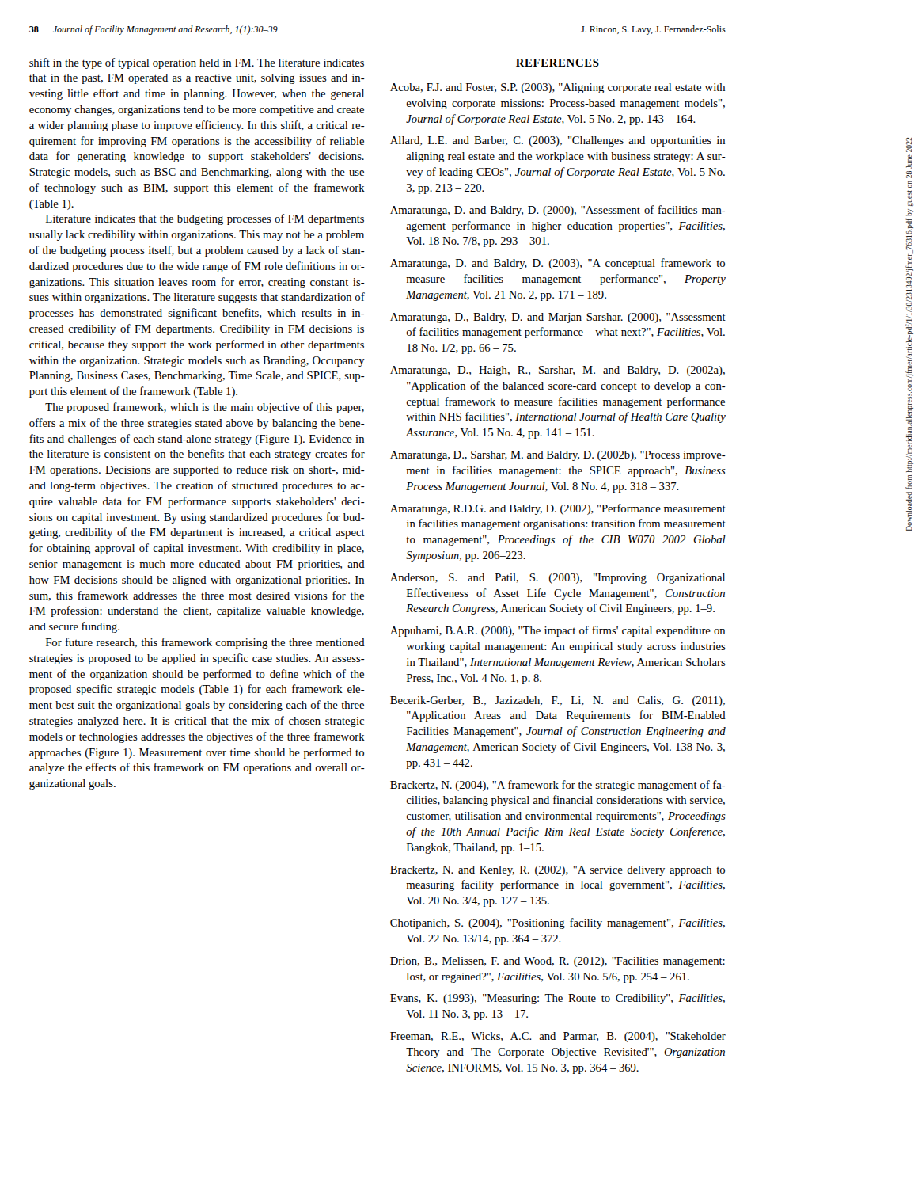38 Journal of Facility Management and Research, 1(1):30–39 J. Rincon, S. Lavy, J. Fernandez-Solis
Downloaded from http://meridian.allenpress.com/jfmer/article-pdf/1/1/30/2313492/jfmer_76316.pdf by guest on 28 June 2022
shift in the type of typical operation held in FM. The literature indicates that in the past, FM operated as a reactive unit, solving issues and investing little effort and time in planning. However, when the general economy changes, organizations tend to be more competitive and create a wider planning phase to improve efficiency. In this shift, a critical requirement for improving FM operations is the accessibility of reliable data for generating knowledge to support stakeholders' decisions. Strategic models, such as BSC and Benchmarking, along with the use of technology such as BIM, support this element of the framework (Table 1).
Literature indicates that the budgeting processes of FM departments usually lack credibility within organizations. This may not be a problem of the budgeting process itself, but a problem caused by a lack of standardized procedures due to the wide range of FM role definitions in organizations. This situation leaves room for error, creating constant issues within organizations. The literature suggests that standardization of processes has demonstrated significant benefits, which results in increased credibility of FM departments. Credibility in FM decisions is critical, because they support the work performed in other departments within the organization. Strategic models such as Branding, Occupancy Planning, Business Cases, Benchmarking, Time Scale, and SPICE, support this element of the framework (Table 1).
The proposed framework, which is the main objective of this paper, offers a mix of the three strategies stated above by balancing the benefits and challenges of each stand-alone strategy (Figure 1). Evidence in the literature is consistent on the benefits that each strategy creates for FM operations. Decisions are supported to reduce risk on short-, mid- and long-term objectives. The creation of structured procedures to acquire valuable data for FM performance supports stakeholders' decisions on capital investment. By using standardized procedures for budgeting, credibility of the FM department is increased, a critical aspect for obtaining approval of capital investment. With credibility in place, senior management is much more educated about FM priorities, and how FM decisions should be aligned with organizational priorities. In sum, this framework addresses the three most desired visions for the FM profession: understand the client, capitalize valuable knowledge, and secure funding.
For future research, this framework comprising the three mentioned strategies is proposed to be applied in specific case studies. An assessment of the organization should be performed to define which of the proposed specific strategic models (Table 1) for each framework element best suit the organizational goals by considering each of the three strategies analyzed here. It is critical that the mix of chosen strategic models or technologies addresses the objectives of the three framework approaches (Figure 1). Measurement over time should be performed to analyze the effects of this framework on FM operations and overall organizational goals.
References
Acoba, F.J. and Foster, S.P. (2003), "Aligning corporate real estate with evolving corporate missions: Process-based management models", Journal of Corporate Real Estate, Vol. 5 No. 2, pp. 143 – 164.
Allard, L.E. and Barber, C. (2003), "Challenges and opportunities in aligning real estate and the workplace with business strategy: A survey of leading CEOs", Journal of Corporate Real Estate, Vol. 5 No. 3, pp. 213 – 220.
Amaratunga, D. and Baldry, D. (2000), "Assessment of facilities management performance in higher education properties", Facilities, Vol. 18 No. 7/8, pp. 293 – 301.
Amaratunga, D. and Baldry, D. (2003), "A conceptual framework to measure facilities management performance", Property Management, Vol. 21 No. 2, pp. 171 – 189.
Amaratunga, D., Baldry, D. and Marjan Sarshar. (2000), "Assessment of facilities management performance – what next?", Facilities, Vol. 18 No. 1/2, pp. 66 – 75.
Amaratunga, D., Haigh, R., Sarshar, M. and Baldry, D. (2002a), "Application of the balanced score-card concept to develop a conceptual framework to measure facilities management performance within NHS facilities", International Journal of Health Care Quality Assurance, Vol. 15 No. 4, pp. 141 – 151.
Amaratunga, D., Sarshar, M. and Baldry, D. (2002b), "Process improvement in facilities management: the SPICE approach", Business Process Management Journal, Vol. 8 No. 4, pp. 318 – 337.
Amaratunga, R.D.G. and Baldry, D. (2002), "Performance measurement in facilities management organisations: transition from measurement to management", Proceedings of the CIB W070 2002 Global Symposium, pp. 206–223.
Anderson, S. and Patil, S. (2003), "Improving Organizational Effectiveness of Asset Life Cycle Management", Construction Research Congress, American Society of Civil Engineers, pp. 1–9.
Appuhami, B.A.R. (2008), "The impact of firms' capital expenditure on working capital management: An empirical study across industries in Thailand", International Management Review, American Scholars Press, Inc., Vol. 4 No. 1, p. 8.
Becerik-Gerber, B., Jazizadeh, F., Li, N. and Calis, G. (2011), "Application Areas and Data Requirements for BIM-Enabled Facilities Management", Journal of Construction Engineering and Management, American Society of Civil Engineers, Vol. 138 No. 3, pp. 431 – 442.
Brackertz, N. (2004), "A framework for the strategic management of facilities, balancing physical and financial considerations with service, customer, utilisation and environmental requirements", Proceedings of the 10th Annual Pacific Rim Real Estate Society Conference, Bangkok, Thailand, pp. 1–15.
Brackertz, N. and Kenley, R. (2002), "A service delivery approach to measuring facility performance in local government", Facilities, Vol. 20 No. 3/4, pp. 127 – 135.
Chotipanich, S. (2004), "Positioning facility management", Facilities, Vol. 22 No. 13/14, pp. 364 – 372.
Drion, B., Melissen, F. and Wood, R. (2012), "Facilities management: lost, or regained?", Facilities, Vol. 30 No. 5/6, pp. 254 – 261.
Evans, K. (1993), "Measuring: The Route to Credibility", Facilities, Vol. 11 No. 3, pp. 13 – 17.
Freeman, R.E., Wicks, A.C. and Parmar, B. (2004), "Stakeholder Theory and 'The Corporate Objective Revisited'", Organization Science, INFORMS, Vol. 15 No. 3, pp. 364 – 369.